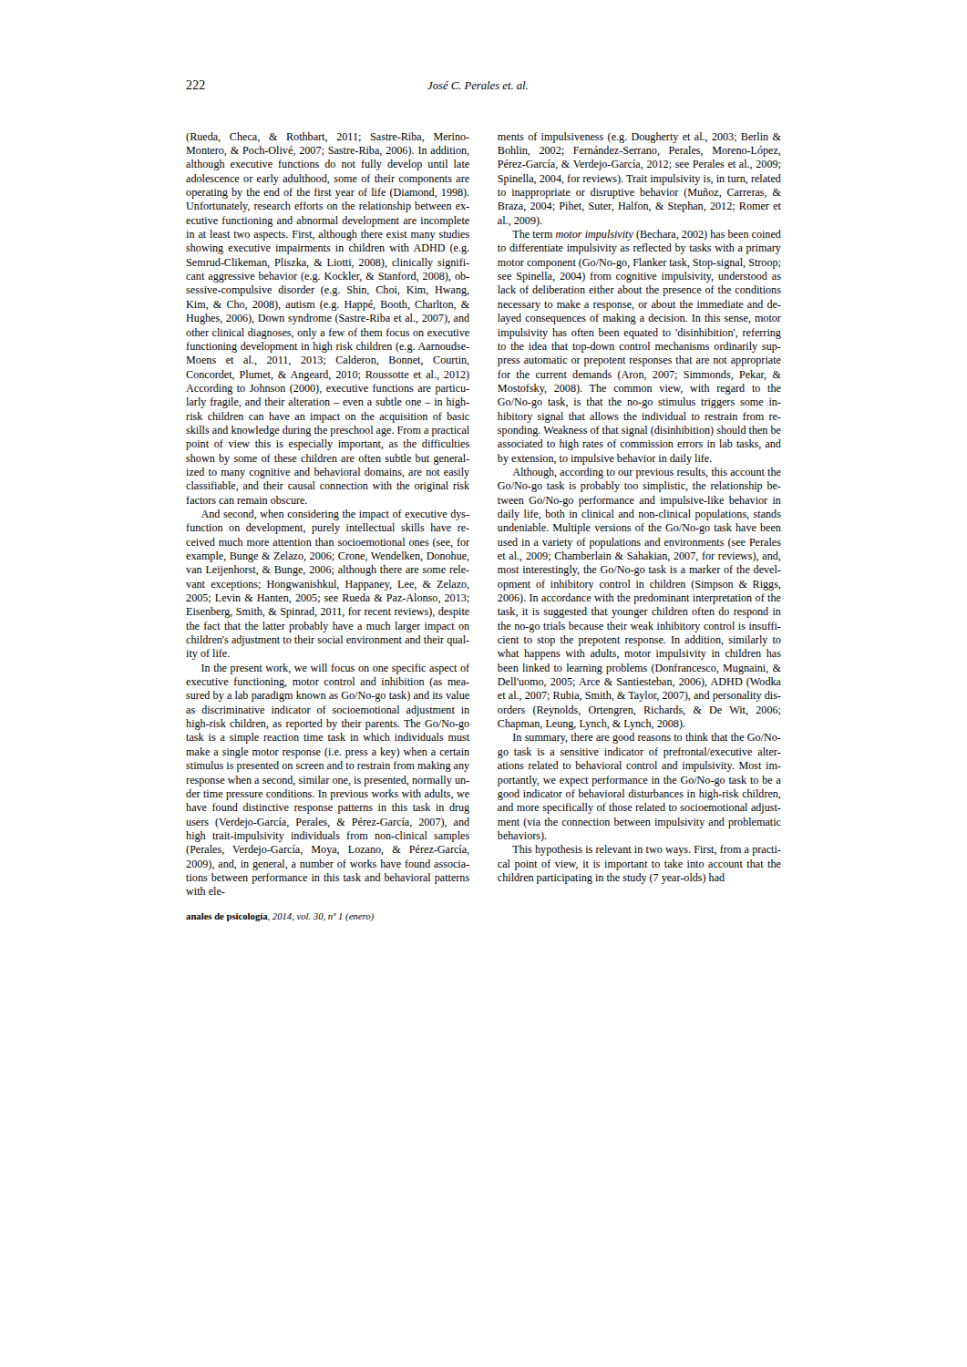222 José C. Perales et. al.
(Rueda, Checa, & Rothbart, 2011; Sastre-Riba, Merino-Montero, & Poch-Olivé, 2007; Sastre-Riba, 2006). In addition, although executive functions do not fully develop until late adolescence or early adulthood, some of their components are operating by the end of the first year of life (Diamond, 1998). Unfortunately, research efforts on the relationship between executive functioning and abnormal development are incomplete in at least two aspects. First, although there exist many studies showing executive impairments in children with ADHD (e.g. Semrud-Clikeman, Pliszka, & Liotti, 2008), clinically significant aggressive behavior (e.g. Kockler, & Stanford, 2008), obsessive-compulsive disorder (e.g. Shin, Choi, Kim, Hwang, Kim, & Cho, 2008), autism (e.g. Happé, Booth, Charlton, & Hughes, 2006), Down syndrome (Sastre-Riba et al., 2007), and other clinical diagnoses, only a few of them focus on executive functioning development in high risk children (e.g. Aarnoudse-Moens et al., 2011, 2013; Calderon, Bonnet, Courtin, Concordet, Plumet, & Angeard, 2010; Roussotte et al., 2012) According to Johnson (2000), executive functions are particularly fragile, and their alteration – even a subtle one – in high-risk children can have an impact on the acquisition of basic skills and knowledge during the preschool age. From a practical point of view this is especially important, as the difficulties shown by some of these children are often subtle but generalized to many cognitive and behavioral domains, are not easily classifiable, and their causal connection with the original risk factors can remain obscure.
And second, when considering the impact of executive dysfunction on development, purely intellectual skills have received much more attention than socioemotional ones (see, for example, Bunge & Zelazo, 2006; Crone, Wendelken, Donohue, van Leijenhorst, & Bunge, 2006; although there are some relevant exceptions; Hongwanishkul, Happaney, Lee, & Zelazo, 2005; Levin & Hanten, 2005; see Rueda & Paz-Alonso, 2013; Eisenberg, Smith, & Spinrad, 2011, for recent reviews), despite the fact that the latter probably have a much larger impact on children's adjustment to their social environment and their quality of life.
In the present work, we will focus on one specific aspect of executive functioning, motor control and inhibition (as measured by a lab paradigm known as Go/No-go task) and its value as discriminative indicator of socioemotional adjustment in high-risk children, as reported by their parents. The Go/No-go task is a simple reaction time task in which individuals must make a single motor response (i.e. press a key) when a certain stimulus is presented on screen and to restrain from making any response when a second, similar one, is presented, normally under time pressure conditions. In previous works with adults, we have found distinctive response patterns in this task in drug users (Verdejo-García, Perales, & Pérez-García, 2007), and high trait-impulsivity individuals from non-clinical samples (Perales, Verdejo-García, Moya, Lozano, & Pérez-García, 2009), and, in general, a number of works have found associations between performance in this task and behavioral patterns with ele-
ments of impulsiveness (e.g. Dougherty et al., 2003; Berlin & Bohlin, 2002; Fernández-Serrano, Perales, Moreno-López, Pérez-García, & Verdejo-García, 2012; see Perales et al., 2009; Spinella, 2004, for reviews). Trait impulsivity is, in turn, related to inappropriate or disruptive behavior (Muñoz, Carreras, & Braza, 2004; Pihet, Suter, Halfon, & Stephan, 2012; Romer et al., 2009).
The term motor impulsivity (Bechara, 2002) has been coined to differentiate impulsivity as reflected by tasks with a primary motor component (Go/No-go, Flanker task, Stop-signal, Stroop; see Spinella, 2004) from cognitive impulsivity, understood as lack of deliberation either about the presence of the conditions necessary to make a response, or about the immediate and delayed consequences of making a decision. In this sense, motor impulsivity has often been equated to 'disinhibition', referring to the idea that top-down control mechanisms ordinarily suppress automatic or prepotent responses that are not appropriate for the current demands (Aron, 2007; Simmonds, Pekar, & Mostofsky, 2008). The common view, with regard to the Go/No-go task, is that the no-go stimulus triggers some inhibitory signal that allows the individual to restrain from responding. Weakness of that signal (disinhibition) should then be associated to high rates of commission errors in lab tasks, and by extension, to impulsive behavior in daily life.
Although, according to our previous results, this account the Go/No-go task is probably too simplistic, the relationship between Go/No-go performance and impulsive-like behavior in daily life, both in clinical and non-clinical populations, stands undeniable. Multiple versions of the Go/No-go task have been used in a variety of populations and environments (see Perales et al., 2009; Chamberlain & Sahakian, 2007, for reviews), and, most interestingly, the Go/No-go task is a marker of the development of inhibitory control in children (Simpson & Riggs, 2006). In accordance with the predominant interpretation of the task, it is suggested that younger children often do respond in the no-go trials because their weak inhibitory control is insufficient to stop the prepotent response. In addition, similarly to what happens with adults, motor impulsivity in children has been linked to learning problems (Donfrancesco, Mugnaini, & Dell'uomo, 2005; Arce & Santiesteban, 2006), ADHD (Wodka et al., 2007; Rubia, Smith, & Taylor, 2007), and personality disorders (Reynolds, Ortengren, Richards, & De Wit, 2006; Chapman, Leung, Lynch, & Lynch, 2008).
In summary, there are good reasons to think that the Go/No-go task is a sensitive indicator of prefrontal/executive alterations related to behavioral control and impulsivity. Most importantly, we expect performance in the Go/No-go task to be a good indicator of behavioral disturbances in high-risk children, and more specifically of those related to socioemotional adjustment (via the connection between impulsivity and problematic behaviors).
This hypothesis is relevant in two ways. First, from a practical point of view, it is important to take into account that the children participating in the study (7 year-olds) had
anales de psicología, 2014, vol. 30, nº 1 (enero)